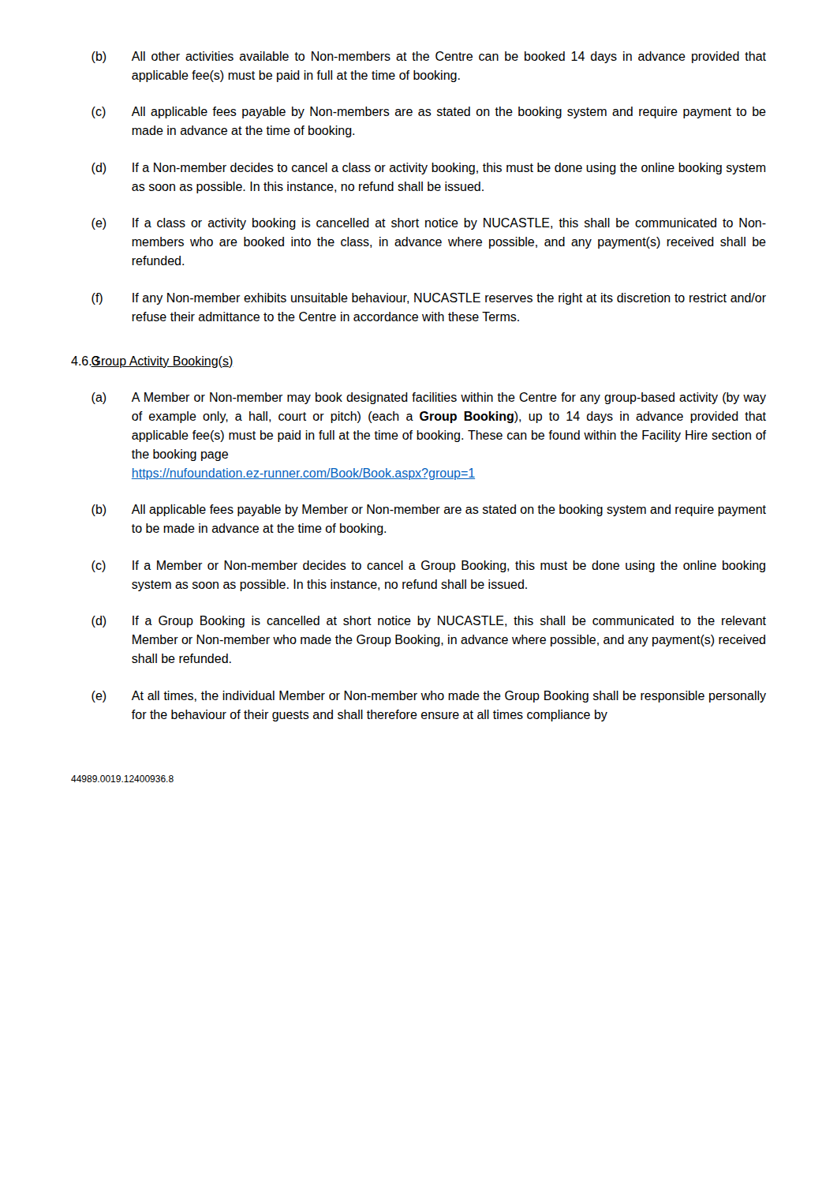(b) All other activities available to Non-members at the Centre can be booked 14 days in advance provided that applicable fee(s) must be paid in full at the time of booking.
(c) All applicable fees payable by Non-members are as stated on the booking system and require payment to be made in advance at the time of booking.
(d) If a Non-member decides to cancel a class or activity booking, this must be done using the online booking system as soon as possible. In this instance, no refund shall be issued.
(e) If a class or activity booking is cancelled at short notice by NUCASTLE, this shall be communicated to Non-members who are booked into the class, in advance where possible, and any payment(s) received shall be refunded.
(f) If any Non-member exhibits unsuitable behaviour, NUCASTLE reserves the right at its discretion to restrict and/or refuse their admittance to the Centre in accordance with these Terms.
4.6.3 Group Activity Booking(s)
(a) A Member or Non-member may book designated facilities within the Centre for any group-based activity (by way of example only, a hall, court or pitch) (each a Group Booking), up to 14 days in advance provided that applicable fee(s) must be paid in full at the time of booking. These can be found within the Facility Hire section of the booking page
https://nufoundation.ez-runner.com/Book/Book.aspx?group=1
(b) All applicable fees payable by Member or Non-member are as stated on the booking system and require payment to be made in advance at the time of booking.
(c) If a Member or Non-member decides to cancel a Group Booking, this must be done using the online booking system as soon as possible. In this instance, no refund shall be issued.
(d) If a Group Booking is cancelled at short notice by NUCASTLE, this shall be communicated to the relevant Member or Non-member who made the Group Booking, in advance where possible, and any payment(s) received shall be refunded.
(e) At all times, the individual Member or Non-member who made the Group Booking shall be responsible personally for the behaviour of their guests and shall therefore ensure at all times compliance by
44989.0019.12400936.8